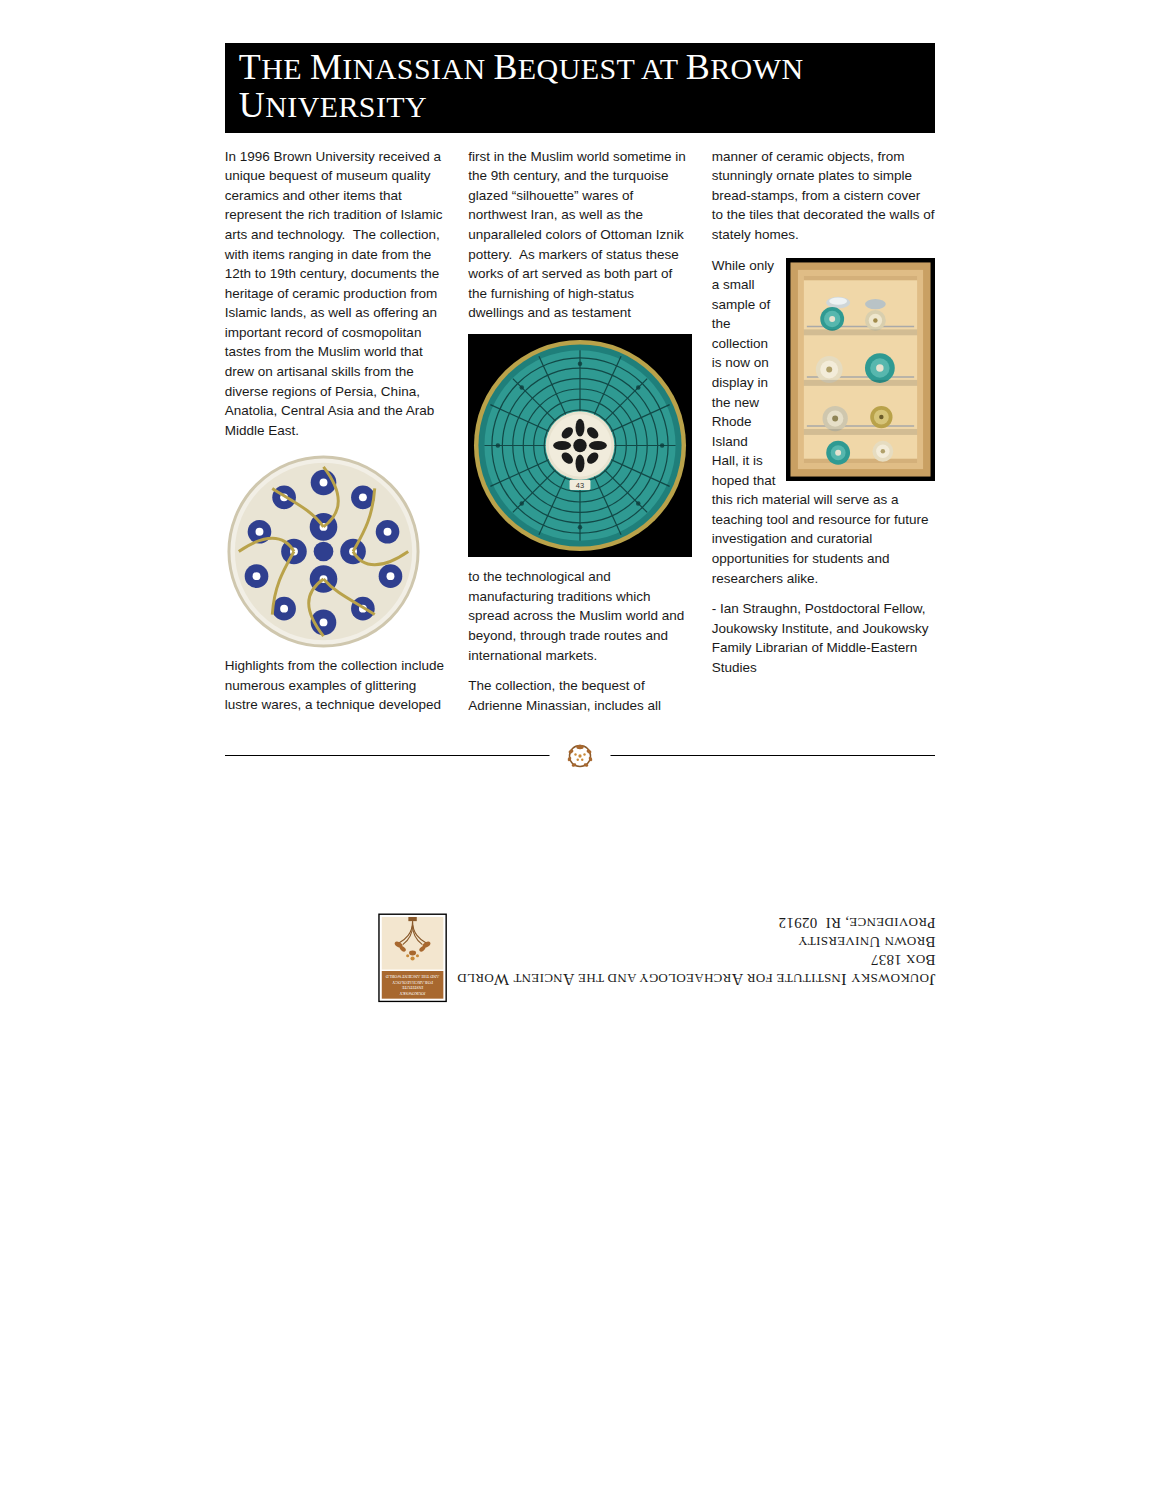THE MINASSIAN BEQUEST AT BROWN UNIVERSITY
In 1996 Brown University received a unique bequest of museum quality ceramics and other items that represent the rich tradition of Islamic arts and technology. The collection, with items ranging in date from the 12th to 19th century, documents the heritage of ceramic production from Islamic lands, as well as offering an important record of cosmopolitan tastes from the Muslim world that drew on artisanal skills from the diverse regions of Persia, China, Anatolia, Central Asia and the Arab Middle East.
Highlights from the collection include numerous examples of glittering lustre wares, a technique developed first in the Muslim world sometime in the 9th century, and the turquoise glazed “silhouette” wares of northwest Iran, as well as the unparalleled colors of Ottoman Iznik pottery. As markers of status these works of art served as both part of the furnishing of high-status dwellings and as testament
to the technological and manufacturing traditions which spread across the Muslim world and beyond, through trade routes and international markets.
The collection, the bequest of Adrienne Minassian, includes all manner of ceramic objects, from stunningly ornate plates to simple bread-stamps, from a cistern cover to the tiles that decorated the walls of stately homes.
While only a small sample of the collection is now on display in the new Rhode Island Hall, it is hoped that this rich material will serve as a teaching tool and resource for future investigation and curatorial opportunities for students and researchers alike.
- Ian Straughn, Postdoctoral Fellow, Joukowsky Institute, and Joukowsky Family Librarian of Middle-Eastern Studies
JOUKOWSKY INSTITUTE FOR ARCHAEOLOGY AND THE ANCIENT WORLD
BOX 1837
BROWN UNIVERSITY
PROVIDENCE, RI 02912